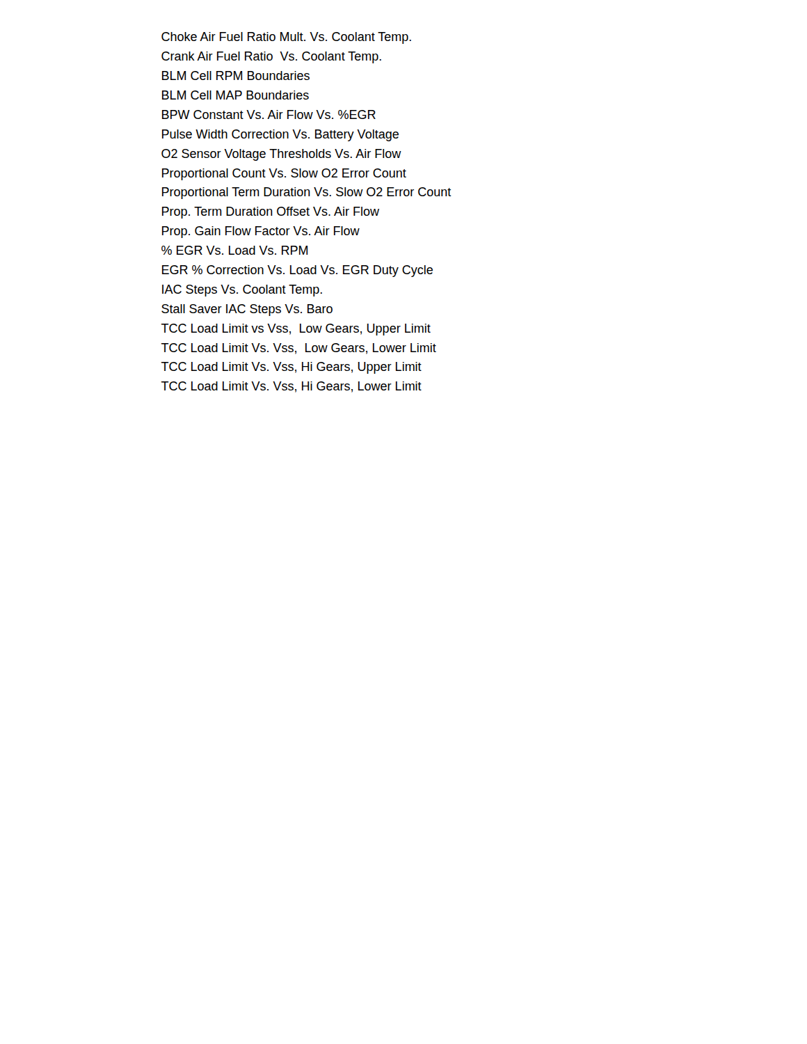Choke Air Fuel Ratio Mult. Vs. Coolant Temp.
Crank Air Fuel Ratio Vs. Coolant Temp.
BLM Cell RPM Boundaries
BLM Cell MAP Boundaries
BPW Constant Vs. Air Flow Vs. %EGR
Pulse Width Correction Vs. Battery Voltage
O2 Sensor Voltage Thresholds Vs. Air Flow
Proportional Count Vs. Slow O2 Error Count
Proportional Term Duration Vs. Slow O2 Error Count
Prop. Term Duration Offset Vs. Air Flow
Prop. Gain Flow Factor Vs. Air Flow
% EGR Vs. Load Vs. RPM
EGR % Correction Vs. Load Vs. EGR Duty Cycle
IAC Steps Vs. Coolant Temp.
Stall Saver IAC Steps Vs. Baro
TCC Load Limit vs Vss, Low Gears, Upper Limit
TCC Load Limit Vs. Vss, Low Gears, Lower Limit
TCC Load Limit Vs. Vss, Hi Gears, Upper Limit
TCC Load Limit Vs. Vss, Hi Gears, Lower Limit